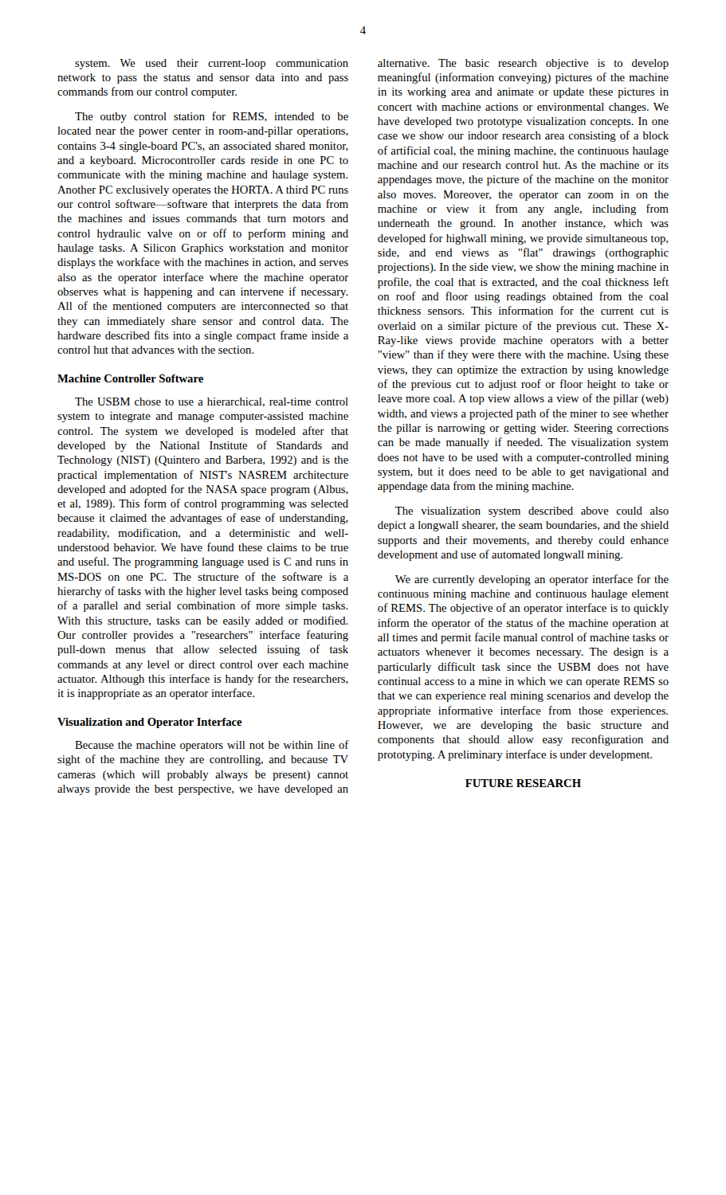4
system. We used their current-loop communication network to pass the status and sensor data into and pass commands from our control computer.
The outby control station for REMS, intended to be located near the power center in room-and-pillar operations, contains 3-4 single-board PC's, an associated shared monitor, and a keyboard. Microcontroller cards reside in one PC to communicate with the mining machine and haulage system. Another PC exclusively operates the HORTA. A third PC runs our control software—software that interprets the data from the machines and issues commands that turn motors and control hydraulic valve on or off to perform mining and haulage tasks. A Silicon Graphics workstation and monitor displays the workface with the machines in action, and serves also as the operator interface where the machine operator observes what is happening and can intervene if necessary. All of the mentioned computers are interconnected so that they can immediately share sensor and control data. The hardware described fits into a single compact frame inside a control hut that advances with the section.
Machine Controller Software
The USBM chose to use a hierarchical, real-time control system to integrate and manage computer-assisted machine control. The system we developed is modeled after that developed by the National Institute of Standards and Technology (NIST) (Quintero and Barbera, 1992) and is the practical implementation of NIST's NASREM architecture developed and adopted for the NASA space program (Albus, et al, 1989). This form of control programming was selected because it claimed the advantages of ease of understanding, readability, modification, and a deterministic and well-understood behavior. We have found these claims to be true and useful. The programming language used is C and runs in MS-DOS on one PC. The structure of the software is a hierarchy of tasks with the higher level tasks being composed of a parallel and serial combination of more simple tasks. With this structure, tasks can be easily added or modified. Our controller provides a "researchers" interface featuring pull-down menus that allow selected issuing of task commands at any level or direct control over each machine actuator. Although this interface is handy for the researchers, it is inappropriate as an operator interface.
Visualization and Operator Interface
Because the machine operators will not be within line of sight of the machine they are controlling, and because TV cameras (which will probably always be present) cannot always provide the best perspective, we have developed an alternative. The basic research objective is to develop meaningful (information conveying) pictures of the machine in its working area and animate or update these pictures in concert with machine actions or environmental changes. We have developed two prototype visualization concepts. In one case we show our indoor research area consisting of a block of artificial coal, the mining machine, the continuous haulage machine and our research control hut. As the machine or its appendages move, the picture of the machine on the monitor also moves. Moreover, the operator can zoom in on the machine or view it from any angle, including from underneath the ground. In another instance, which was developed for highwall mining, we provide simultaneous top, side, and end views as "flat" drawings (orthographic projections). In the side view, we show the mining machine in profile, the coal that is extracted, and the coal thickness left on roof and floor using readings obtained from the coal thickness sensors. This information for the current cut is overlaid on a similar picture of the previous cut. These X-Ray-like views provide machine operators with a better "view" than if they were there with the machine. Using these views, they can optimize the extraction by using knowledge of the previous cut to adjust roof or floor height to take or leave more coal. A top view allows a view of the pillar (web) width, and views a projected path of the miner to see whether the pillar is narrowing or getting wider. Steering corrections can be made manually if needed. The visualization system does not have to be used with a computer-controlled mining system, but it does need to be able to get navigational and appendage data from the mining machine.
The visualization system described above could also depict a longwall shearer, the seam boundaries, and the shield supports and their movements, and thereby could enhance development and use of automated longwall mining.
We are currently developing an operator interface for the continuous mining machine and continuous haulage element of REMS. The objective of an operator interface is to quickly inform the operator of the status of the machine operation at all times and permit facile manual control of machine tasks or actuators whenever it becomes necessary. The design is a particularly difficult task since the USBM does not have continual access to a mine in which we can operate REMS so that we can experience real mining scenarios and develop the appropriate informative interface from those experiences. However, we are developing the basic structure and components that should allow easy reconfiguration and prototyping. A preliminary interface is under development.
Future Research